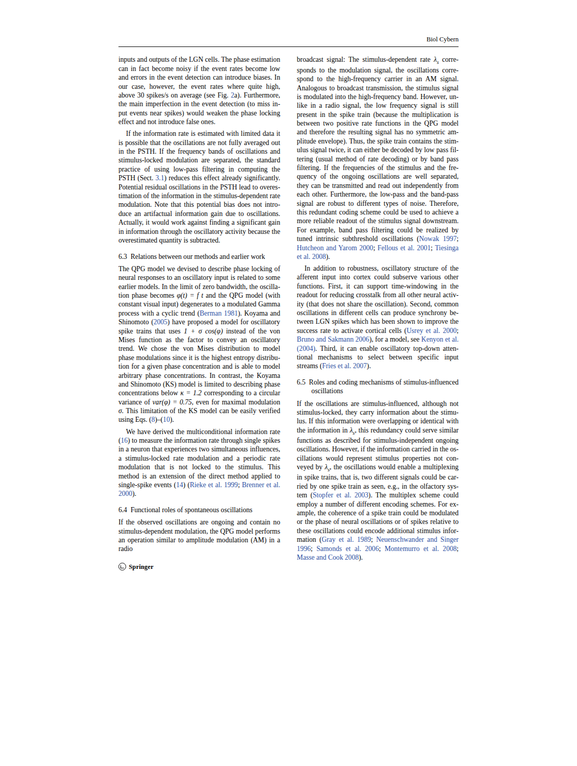Biol Cybern
inputs and outputs of the LGN cells. The phase estimation can in fact become noisy if the event rates become low and errors in the event detection can introduce biases. In our case, however, the event rates where quite high, above 30 spikes/s on average (see Fig. 2a). Furthermore, the main imperfection in the event detection (to miss input events near spikes) would weaken the phase locking effect and not introduce false ones.
If the information rate is estimated with limited data it is possible that the oscillations are not fully averaged out in the PSTH. If the frequency bands of oscillations and stimulus-locked modulation are separated, the standard practice of using low-pass filtering in computing the PSTH (Sect. 3.1) reduces this effect already significantly. Potential residual oscillations in the PSTH lead to overestimation of the information in the stimulus-dependent rate modulation. Note that this potential bias does not introduce an artifactual information gain due to oscillations. Actually, it would work against finding a significant gain in information through the oscillatory activity because the overestimated quantity is subtracted.
6.3 Relations between our methods and earlier work
The QPG model we devised to describe phase locking of neural responses to an oscillatory input is related to some earlier models. In the limit of zero bandwidth, the oscillation phase becomes φ(t) = f t and the QPG model (with constant visual input) degenerates to a modulated Gamma process with a cyclic trend (Berman 1981). Koyama and Shinomoto (2005) have proposed a model for oscillatory spike trains that uses 1 + σ cos(φ) instead of the von Mises function as the factor to convey an oscillatory trend. We chose the von Mises distribution to model phase modulations since it is the highest entropy distribution for a given phase concentration and is able to model arbitrary phase concentrations. In contrast, the Koyama and Shinomoto (KS) model is limited to describing phase concentrations below κ = 1.2 corresponding to a circular variance of var(φ) = 0.75, even for maximal modulation σ. This limitation of the KS model can be easily verified using Eqs. (8)–(10).
We have derived the multiconditional information rate (16) to measure the information rate through single spikes in a neuron that experiences two simultaneous influences, a stimulus-locked rate modulation and a periodic rate modulation that is not locked to the stimulus. This method is an extension of the direct method applied to single-spike events (14) (Rieke et al. 1999; Brenner et al. 2000).
6.4 Functional roles of spontaneous oscillations
If the observed oscillations are ongoing and contain no stimulus-dependent modulation, the QPG model performs an operation similar to amplitude modulation (AM) in a radio
broadcast signal: The stimulus-dependent rate λs corresponds to the modulation signal, the oscillations correspond to the high-frequency carrier in an AM signal. Analogous to broadcast transmission, the stimulus signal is modulated into the high-frequency band. However, unlike in a radio signal, the low frequency signal is still present in the spike train (because the multiplication is between two positive rate functions in the QPG model and therefore the resulting signal has no symmetric amplitude envelope). Thus, the spike train contains the stimulus signal twice, it can either be decoded by low pass filtering (usual method of rate decoding) or by band pass filtering. If the frequencies of the stimulus and the frequency of the ongoing oscillations are well separated, they can be transmitted and read out independently from each other. Furthermore, the low-pass and the band-pass signal are robust to different types of noise. Therefore, this redundant coding scheme could be used to achieve a more reliable readout of the stimulus signal downstream. For example, band pass filtering could be realized by tuned intrinsic subthreshold oscillations (Nowak 1997; Hutcheon and Yarom 2000; Fellous et al. 2001; Tiesinga et al. 2008).
In addition to robustness, oscillatory structure of the afferent input into cortex could subserve various other functions. First, it can support time-windowing in the readout for reducing crosstalk from all other neural activity (that does not share the oscillation). Second, common oscillations in different cells can produce synchrony between LGN spikes which has been shown to improve the success rate to activate cortical cells (Usrey et al. 2000; Bruno and Sakmann 2006), for a model, see Kenyon et al. (2004). Third, it can enable oscillatory top-down attentional mechanisms to select between specific input streams (Fries et al. 2007).
6.5 Roles and coding mechanisms of stimulus-influenced oscillations
If the oscillations are stimulus-influenced, although not stimulus-locked, they carry information about the stimulus. If this information were overlapping or identical with the information in λs, this redundancy could serve similar functions as described for stimulus-independent ongoing oscillations. However, if the information carried in the oscillations would represent stimulus properties not conveyed by λs, the oscillations would enable a multiplexing in spike trains, that is, two different signals could be carried by one spike train as seen, e.g., in the olfactory system (Stopfer et al. 2003). The multiplex scheme could employ a number of different encoding schemes. For example, the coherence of a spike train could be modulated or the phase of neural oscillations or of spikes relative to these oscillations could encode additional stimulus information (Gray et al. 1989; Neuenschwander and Singer 1996; Samonds et al. 2006; Montemurro et al. 2008; Masse and Cook 2008).
Springer